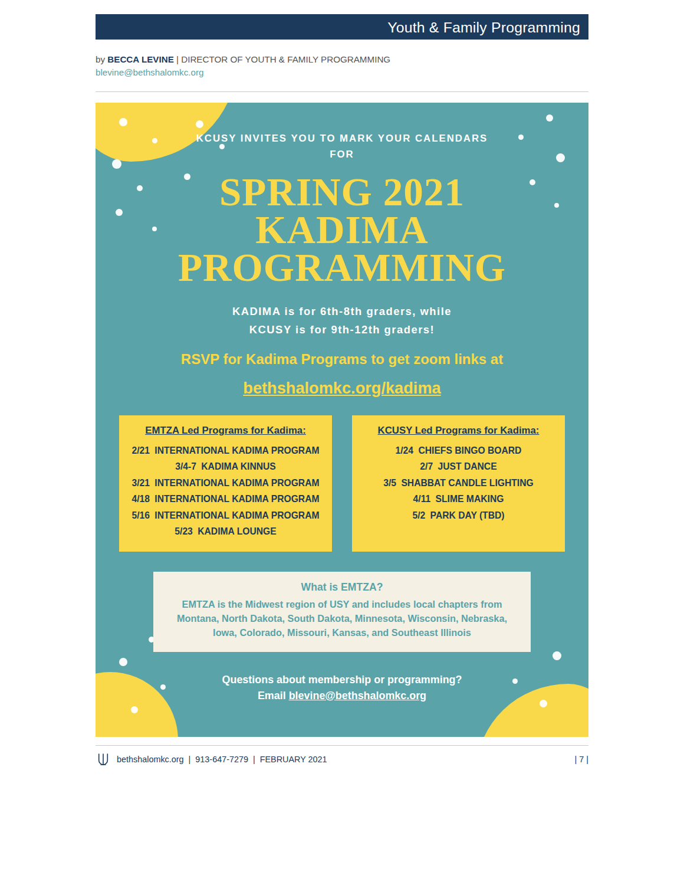Youth & Family Programming
by BECCA LEVINE | DIRECTOR OF YOUTH & FAMILY PROGRAMMING
blevine@bethshalomkc.org
KCUSY invites you to mark your calendars for
Spring 2021
Kadima
Programming
KADIMA is for 6th-8th graders, while
KCUSY is for 9th-12th graders!
RSVP for Kadima Programs to get zoom links at
bethshalomkc.org/kadima
EMTZA Led Programs for Kadima:
2/21 INTERNATIONAL KADIMA PROGRAM
3/4-7 KADIMA KINNUS
3/21 INTERNATIONAL KADIMA PROGRAM
4/18 INTERNATIONAL KADIMA PROGRAM
5/16 INTERNATIONAL KADIMA PROGRAM
5/23 KADIMA LOUNGE
KCUSY Led Programs for Kadima:
1/24 CHIEFS BINGO BOARD
2/7 JUST DANCE
3/5 SHABBAT CANDLE LIGHTING
4/11 SLIME MAKING
5/2 PARK DAY (TBD)
What is EMTZA?
EMTZA is the Midwest region of USY and includes local chapters from Montana, North Dakota, South Dakota, Minnesota, Wisconsin, Nebraska, Iowa, Colorado, Missouri, Kansas, and Southeast Illinois
Questions about membership or programming?
Email blevine@bethshalomkc.org
bethshalomkc.org | 913-647-7279 | FEBRUARY 2021
| 7 |